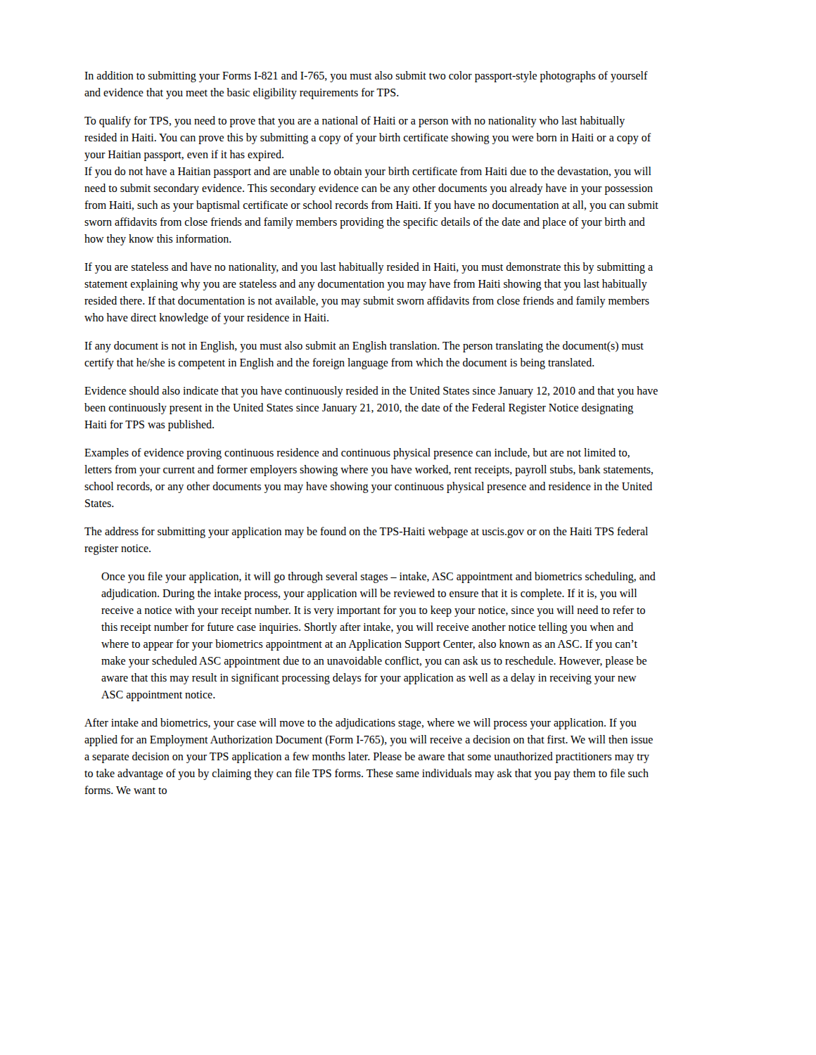In addition to submitting your Forms I-821 and I-765, you must also submit two color passport-style photographs of yourself and evidence that you meet the basic eligibility requirements for TPS.
To qualify for TPS, you need to prove that you are a national of Haiti or a person with no nationality who last habitually resided in Haiti. You can prove this by submitting a copy of your birth certificate showing you were born in Haiti or a copy of your Haitian passport, even if it has expired.
If you do not have a Haitian passport and are unable to obtain your birth certificate from Haiti due to the devastation, you will need to submit secondary evidence. This secondary evidence can be any other documents you already have in your possession from Haiti, such as your baptismal certificate or school records from Haiti. If you have no documentation at all, you can submit sworn affidavits from close friends and family members providing the specific details of the date and place of your birth and how they know this information.
If you are stateless and have no nationality, and you last habitually resided in Haiti, you must demonstrate this by submitting a statement explaining why you are stateless and any documentation you may have from Haiti showing that you last habitually resided there. If that documentation is not available, you may submit sworn affidavits from close friends and family members who have direct knowledge of your residence in Haiti.
If any document is not in English, you must also submit an English translation. The person translating the document(s) must certify that he/she is competent in English and the foreign language from which the document is being translated.
Evidence should also indicate that you have continuously resided in the United States since January 12, 2010 and that you have been continuously present in the United States since January 21, 2010, the date of the Federal Register Notice designating Haiti for TPS was published.
Examples of evidence proving continuous residence and continuous physical presence can include, but are not limited to, letters from your current and former employers showing where you have worked, rent receipts, payroll stubs, bank statements, school records, or any other documents you may have showing your continuous physical presence and residence in the United States.
The address for submitting your application may be found on the TPS-Haiti webpage at uscis.gov or on the Haiti TPS federal register notice.
Once you file your application, it will go through several stages – intake, ASC appointment and biometrics scheduling, and adjudication. During the intake process, your application will be reviewed to ensure that it is complete. If it is, you will receive a notice with your receipt number. It is very important for you to keep your notice, since you will need to refer to this receipt number for future case inquiries. Shortly after intake, you will receive another notice telling you when and where to appear for your biometrics appointment at an Application Support Center, also known as an ASC. If you can’t make your scheduled ASC appointment due to an unavoidable conflict, you can ask us to reschedule. However, please be aware that this may result in significant processing delays for your application as well as a delay in receiving your new ASC appointment notice.
After intake and biometrics, your case will move to the adjudications stage, where we will process your application. If you applied for an Employment Authorization Document (Form I-765), you will receive a decision on that first. We will then issue a separate decision on your TPS application a few months later. Please be aware that some unauthorized practitioners may try to take advantage of you by claiming they can file TPS forms. These same individuals may ask that you pay them to file such forms. We want to